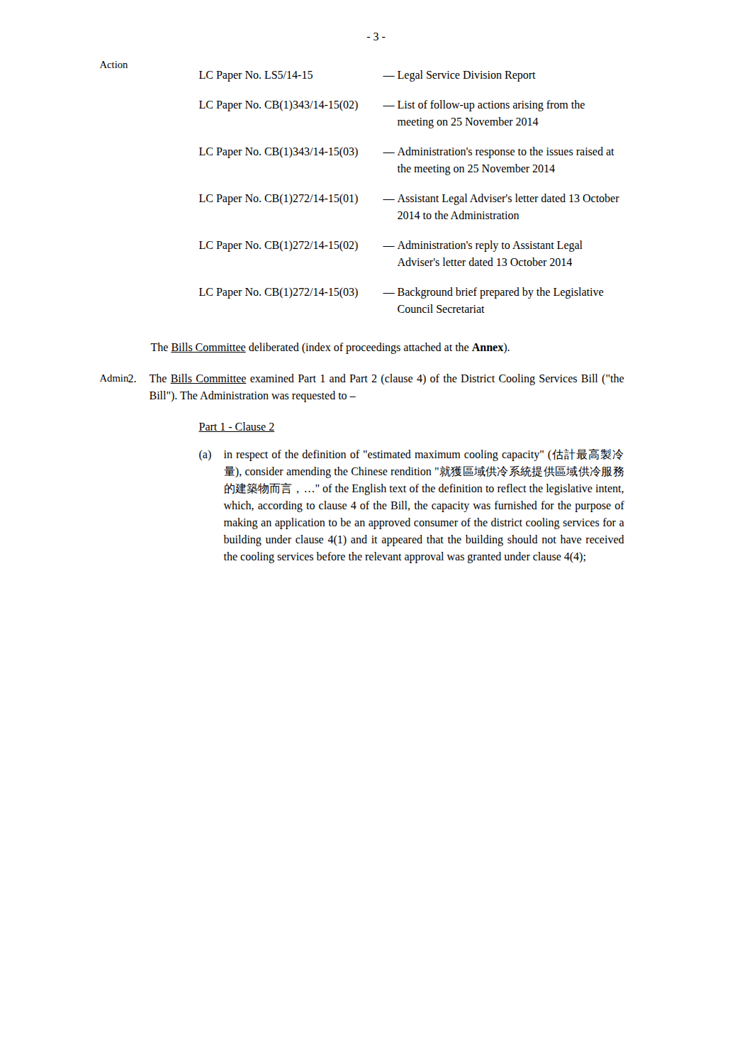- 3 -
Action
LC Paper No. LS5/14-15
—
Legal Service Division Report
LC Paper No. CB(1)343/14-15(02)
—
List of follow-up actions arising from the meeting on 25 November 2014
LC Paper No. CB(1)343/14-15(03)
—
Administration's response to the issues raised at the meeting on 25 November 2014
LC Paper No. CB(1)272/14-15(01)
—
Assistant Legal Adviser's letter dated 13 October 2014 to the Administration
LC Paper No. CB(1)272/14-15(02)
—
Administration's reply to Assistant Legal Adviser's letter dated 13 October 2014
LC Paper No. CB(1)272/14-15(03)
—
Background brief prepared by the Legislative Council Secretariat
The Bills Committee deliberated (index of proceedings attached at the Annex).
Admin
2.
The Bills Committee examined Part 1 and Part 2 (clause 4) of the District Cooling Services Bill ("the Bill"). The Administration was requested to –
Part 1 - Clause 2
(a)
in respect of the definition of "estimated maximum cooling capacity" (估計最高製冷量), consider amending the Chinese rendition "就獲區域供冷系統提供區域供冷服務的建築物而言，…" of the English text of the definition to reflect the legislative intent, which, according to clause 4 of the Bill, the capacity was furnished for the purpose of making an application to be an approved consumer of the district cooling services for a building under clause 4(1) and it appeared that the building should not have received the cooling services before the relevant approval was granted under clause 4(4);